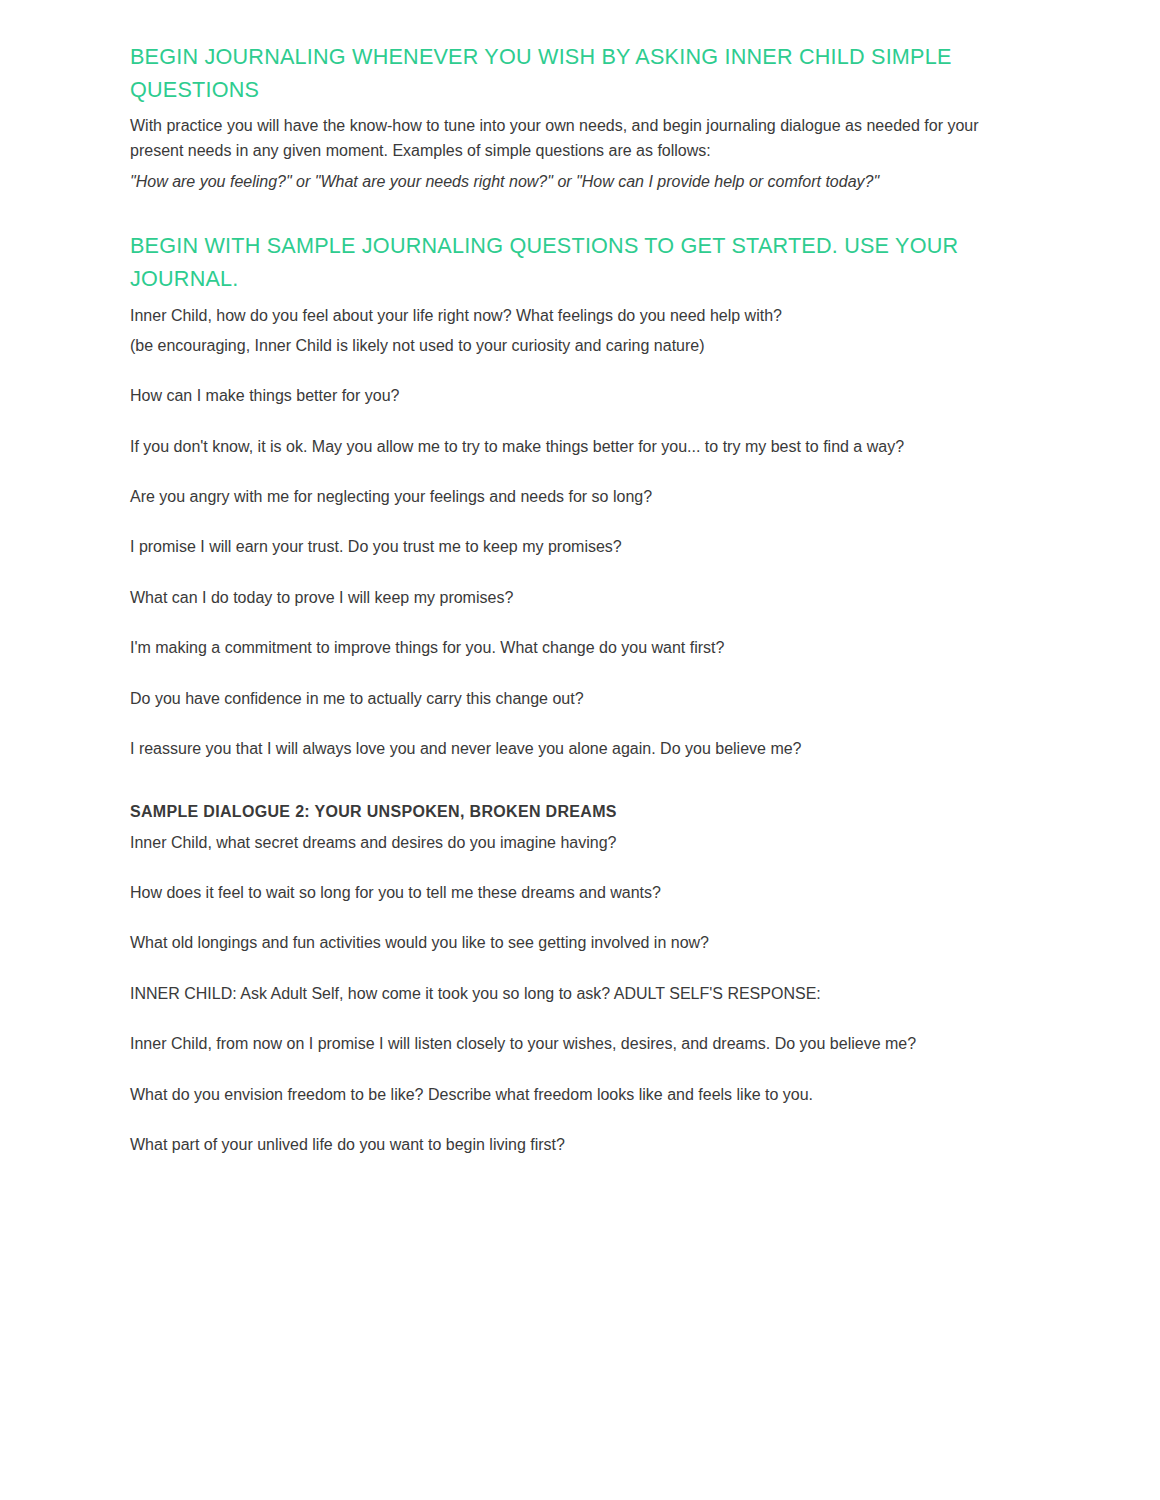Begin journaling whenever you wish by asking Inner Child simple questions
With practice you will have the know-how to tune into your own needs, and begin journaling dialogue as needed for your present needs in any given moment. Examples of simple questions are as follows:
"How are you feeling?" or "What are your needs right now?" or "How can I provide help or comfort today?"
Begin with sample journaling questions to get started. Use your journal.
Inner Child, how do you feel about your life right now? What feelings do you need help with?
(be encouraging, Inner Child is likely not used to your curiosity and caring nature)
How can I make things better for you?
If you don't know, it is ok. May you allow me to try to make things better for you... to try my best to find a way?
Are you angry with me for neglecting your feelings and needs for so long?
I promise I will earn your trust. Do you trust me to keep my promises?
What can I do today to prove I will keep my promises?
I'm making a commitment to improve things for you. What change do you want first?
Do you have confidence in me to actually carry this change out?
I reassure you that I will always love you and never leave you alone again. Do you believe me?
Sample dialogue 2: Your unspoken, broken dreams
Inner Child, what secret dreams and desires do you imagine having?
How does it feel to wait so long for you to tell me these dreams and wants?
What old longings and fun activities would you like to see getting involved in now?
INNER CHILD: Ask Adult Self, how come it took you so long to ask? ADULT SELF'S RESPONSE:
Inner Child, from now on I promise I will listen closely to your wishes, desires, and dreams. Do you believe me?
What do you envision freedom to be like? Describe what freedom looks like and feels like to you.
What part of your unlived life do you want to begin living first?